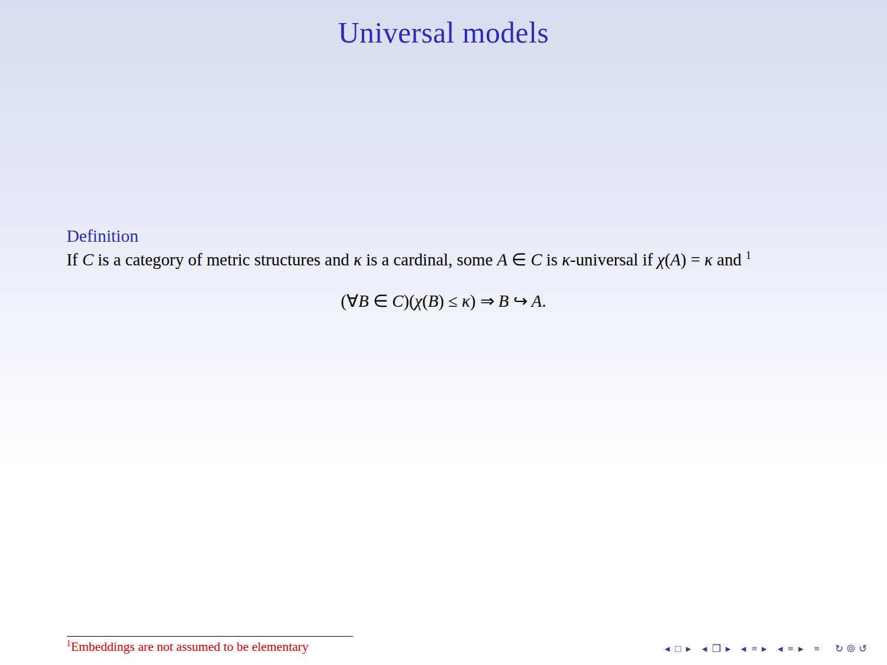Universal models
Definition
If C is a category of metric structures and κ is a cardinal, some A ∈ C is κ-universal if χ(A) = κ and 1
(∀B ∈ C)(χ(B) ≤ κ) ⇒ B ↪ A.
1Embeddings are not assumed to be elementary
◂ □ ▸ ◂ ❐ ▸ ◂ ≡ ▸ ◂ ≡ ▸ ≡ ↻ ⦾ ↺